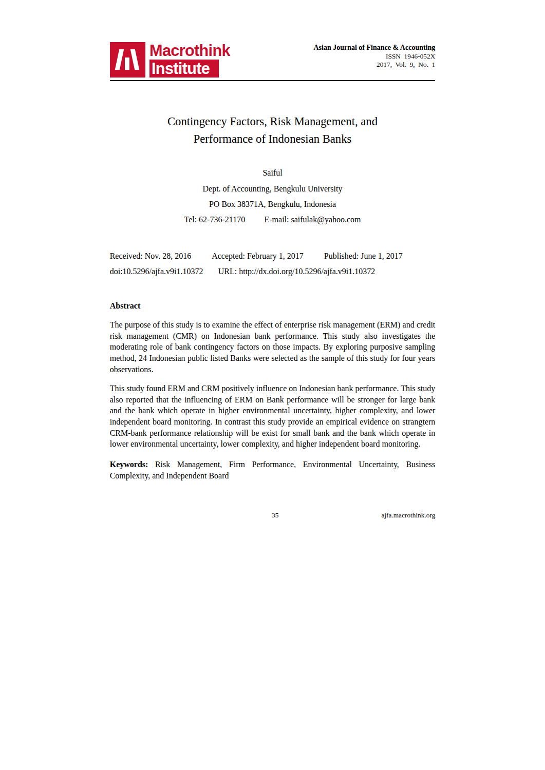Macrothink
InstituteTM
Asian Journal of Finance & Accounting
ISSN 1946-052X
2017, Vol. 9, No. 1
Contingency Factors, Risk Management, and
Performance of Indonesian Banks
Saiful
Dept. of Accounting, Bengkulu University
PO Box 38371A, Bengkulu, Indonesia
Tel: 62-736-21170 E-mail: saifulak@yahoo.com
Received: Nov. 28, 2016 Accepted: February 1, 2017 Published: June 1, 2017
doi:10.5296/ajfa.v9i1.10372 URL: http://dx.doi.org/10.5296/ajfa.v9i1.10372
Abstract
The purpose of this study is to examine the effect of enterprise risk management (ERM) and credit risk management (CMR) on Indonesian bank performance. This study also investigates the moderating role of bank contingency factors on those impacts. By exploring purposive sampling method, 24 Indonesian public listed Banks were selected as the sample of this study for four years observations.
This study found ERM and CRM positively influence on Indonesian bank performance. This study also reported that the influencing of ERM on Bank performance will be stronger for large bank and the bank which operate in higher environmental uncertainty, higher complexity, and lower independent board monitoring. In contrast this study provide an empirical evidence on strangtern CRM-bank performance relationship will be exist for small bank and the bank which operate in lower environmental uncertainty, lower complexity, and higher independent board monitoring.
Keywords: Risk Management, Firm Performance, Environmental Uncertainty, Business Complexity, and Independent Board
35
ajfa.macrothink.org